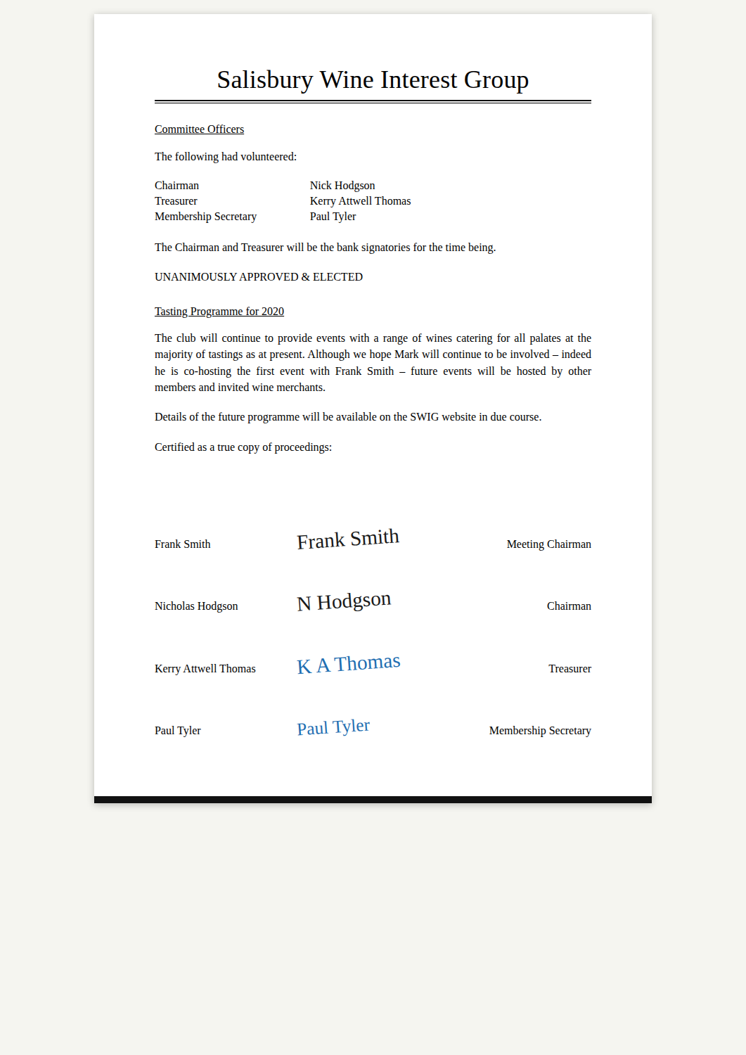Salisbury Wine Interest Group
Committee Officers
The following had volunteered:
| Chairman | Nick Hodgson |
| Treasurer | Kerry Attwell Thomas |
| Membership Secretary | Paul Tyler |
The Chairman and Treasurer will be the bank signatories for the time being.
UNANIMOUSLY APPROVED & ELECTED
Tasting Programme for 2020
The club will continue to provide events with a range of wines catering for all palates at the majority of tastings as at present. Although we hope Mark will continue to be involved – indeed he is co-hosting the first event with Frank Smith – future events will be hosted by other members and invited wine merchants.
Details of the future programme will be available on the SWIG website in due course.
Certified as a true copy of proceedings:
| Frank Smith | Frank Smith | Meeting Chairman |
| Nicholas Hodgson | N Hodgson | Chairman |
| Kerry Attwell Thomas | K A Thomas | Treasurer |
| Paul Tyler | Paul Tyler | Membership Secretary |